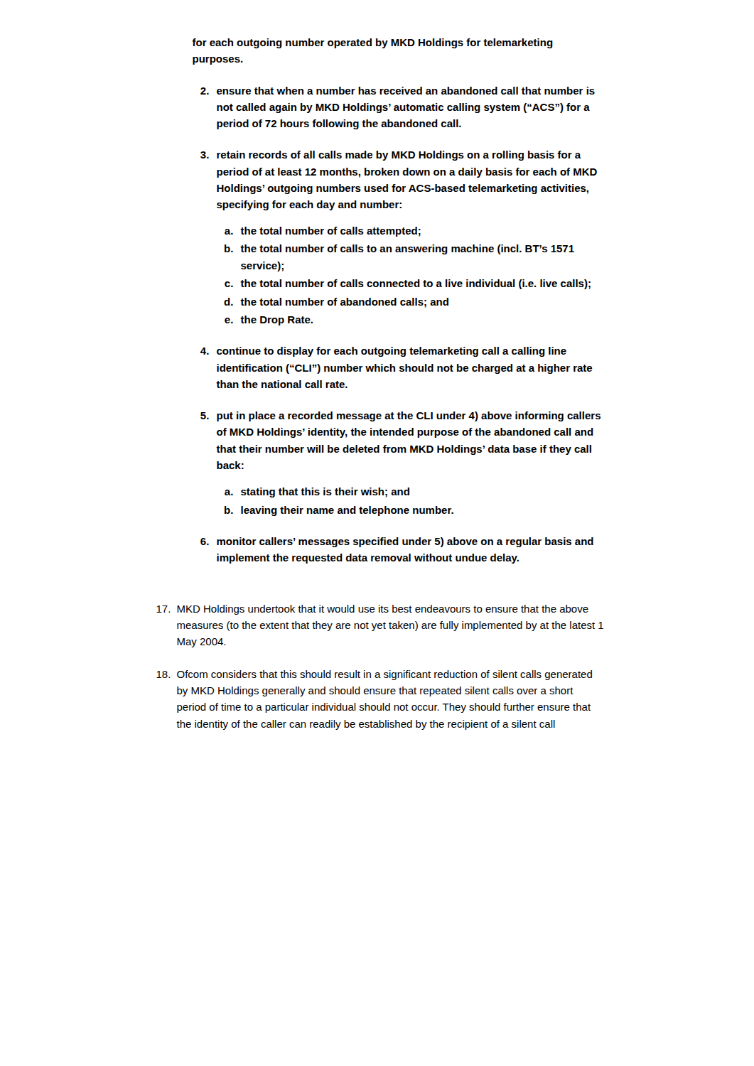for each outgoing number operated by MKD Holdings for telemarketing purposes.
ensure that when a number has received an abandoned call that number is not called again by MKD Holdings’ automatic calling system (“ACS”) for a period of 72 hours following the abandoned call.
retain records of all calls made by MKD Holdings on a rolling basis for a period of at least 12 months, broken down on a daily basis for each of MKD Holdings’ outgoing numbers used for ACS-based telemarketing activities, specifying for each day and number:
the total number of calls attempted;
the total number of calls to an answering machine (incl. BT’s 1571 service);
the total number of calls connected to a live individual (i.e. live calls);
the total number of abandoned calls; and
the Drop Rate.
continue to display for each outgoing telemarketing call a calling line identification (“CLI”) number which should not be charged at a higher rate than the national call rate.
put in place a recorded message at the CLI under 4) above informing callers of MKD Holdings’ identity, the intended purpose of the abandoned call and that their number will be deleted from MKD Holdings’ data base if they call back:
stating that this is their wish; and
leaving their name and telephone number.
monitor callers’ messages specified under 5) above on a regular basis and implement the requested data removal without undue delay.
MKD Holdings undertook that it would use its best endeavours to ensure that the above measures (to the extent that they are not yet taken) are fully implemented by at the latest 1 May 2004.
Ofcom considers that this should result in a significant reduction of silent calls generated by MKD Holdings generally and should ensure that repeated silent calls over a short period of time to a particular individual should not occur. They should further ensure that the identity of the caller can readily be established by the recipient of a silent call